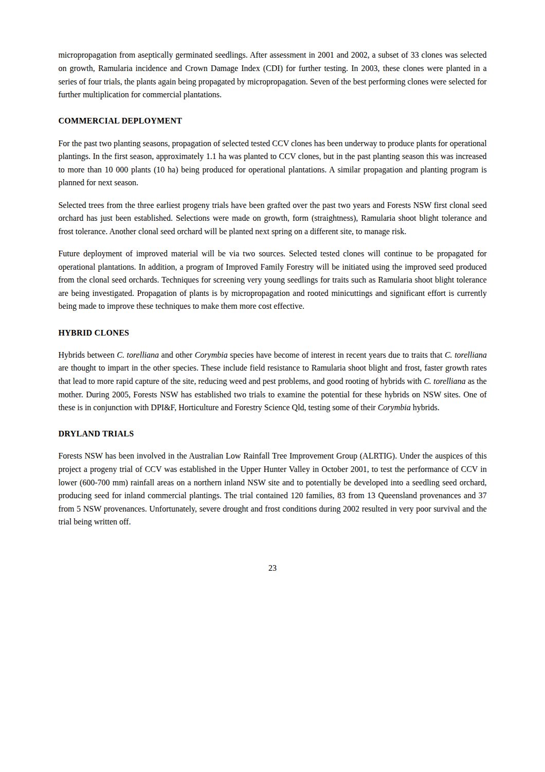micropropagation from aseptically germinated seedlings. After assessment in 2001 and 2002, a subset of 33 clones was selected on growth, Ramularia incidence and Crown Damage Index (CDI) for further testing. In 2003, these clones were planted in a series of four trials, the plants again being propagated by micropropagation. Seven of the best performing clones were selected for further multiplication for commercial plantations.
Commercial Deployment
For the past two planting seasons, propagation of selected tested CCV clones has been underway to produce plants for operational plantings. In the first season, approximately 1.1 ha was planted to CCV clones, but in the past planting season this was increased to more than 10 000 plants (10 ha) being produced for operational plantations. A similar propagation and planting program is planned for next season.
Selected trees from the three earliest progeny trials have been grafted over the past two years and Forests NSW first clonal seed orchard has just been established. Selections were made on growth, form (straightness), Ramularia shoot blight tolerance and frost tolerance. Another clonal seed orchard will be planted next spring on a different site, to manage risk.
Future deployment of improved material will be via two sources. Selected tested clones will continue to be propagated for operational plantations. In addition, a program of Improved Family Forestry will be initiated using the improved seed produced from the clonal seed orchards. Techniques for screening very young seedlings for traits such as Ramularia shoot blight tolerance are being investigated. Propagation of plants is by micropropagation and rooted minicuttings and significant effort is currently being made to improve these techniques to make them more cost effective.
Hybrid Clones
Hybrids between C. torelliana and other Corymbia species have become of interest in recent years due to traits that C. torelliana are thought to impart in the other species. These include field resistance to Ramularia shoot blight and frost, faster growth rates that lead to more rapid capture of the site, reducing weed and pest problems, and good rooting of hybrids with C. torelliana as the mother. During 2005, Forests NSW has established two trials to examine the potential for these hybrids on NSW sites. One of these is in conjunction with DPI&F, Horticulture and Forestry Science Qld, testing some of their Corymbia hybrids.
Dryland Trials
Forests NSW has been involved in the Australian Low Rainfall Tree Improvement Group (ALRTIG). Under the auspices of this project a progeny trial of CCV was established in the Upper Hunter Valley in October 2001, to test the performance of CCV in lower (600-700 mm) rainfall areas on a northern inland NSW site and to potentially be developed into a seedling seed orchard, producing seed for inland commercial plantings. The trial contained 120 families, 83 from 13 Queensland provenances and 37 from 5 NSW provenances. Unfortunately, severe drought and frost conditions during 2002 resulted in very poor survival and the trial being written off.
23